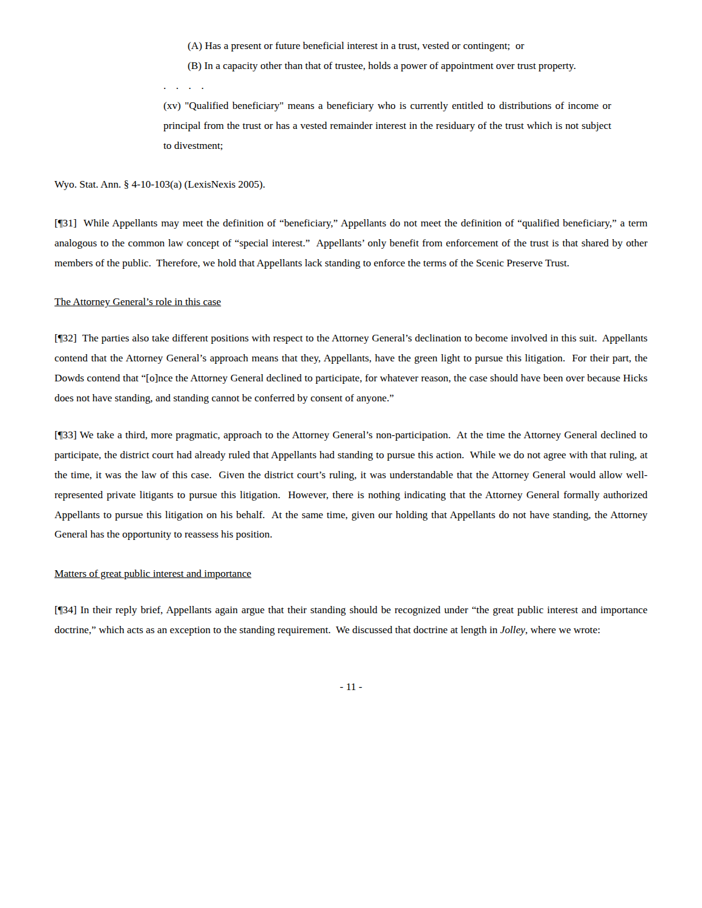(A) Has a present or future beneficial interest in a trust, vested or contingent; or
(B) In a capacity other than that of trustee, holds a power of appointment over trust property.
. . . .
(xv) "Qualified beneficiary" means a beneficiary who is currently entitled to distributions of income or principal from the trust or has a vested remainder interest in the residuary of the trust which is not subject to divestment;
Wyo. Stat. Ann. § 4-10-103(a) (LexisNexis 2005).
[¶31] While Appellants may meet the definition of “beneficiary,” Appellants do not meet the definition of “qualified beneficiary,” a term analogous to the common law concept of “special interest.” Appellants’ only benefit from enforcement of the trust is that shared by other members of the public. Therefore, we hold that Appellants lack standing to enforce the terms of the Scenic Preserve Trust.
The Attorney General’s role in this case
[¶32] The parties also take different positions with respect to the Attorney General’s declination to become involved in this suit. Appellants contend that the Attorney General’s approach means that they, Appellants, have the green light to pursue this litigation. For their part, the Dowds contend that “[o]nce the Attorney General declined to participate, for whatever reason, the case should have been over because Hicks does not have standing, and standing cannot be conferred by consent of anyone.”
[¶33] We take a third, more pragmatic, approach to the Attorney General’s non-participation. At the time the Attorney General declined to participate, the district court had already ruled that Appellants had standing to pursue this action. While we do not agree with that ruling, at the time, it was the law of this case. Given the district court’s ruling, it was understandable that the Attorney General would allow well-represented private litigants to pursue this litigation. However, there is nothing indicating that the Attorney General formally authorized Appellants to pursue this litigation on his behalf. At the same time, given our holding that Appellants do not have standing, the Attorney General has the opportunity to reassess his position.
Matters of great public interest and importance
[¶34] In their reply brief, Appellants again argue that their standing should be recognized under “the great public interest and importance doctrine,” which acts as an exception to the standing requirement. We discussed that doctrine at length in Jolley, where we wrote:
- 11 -